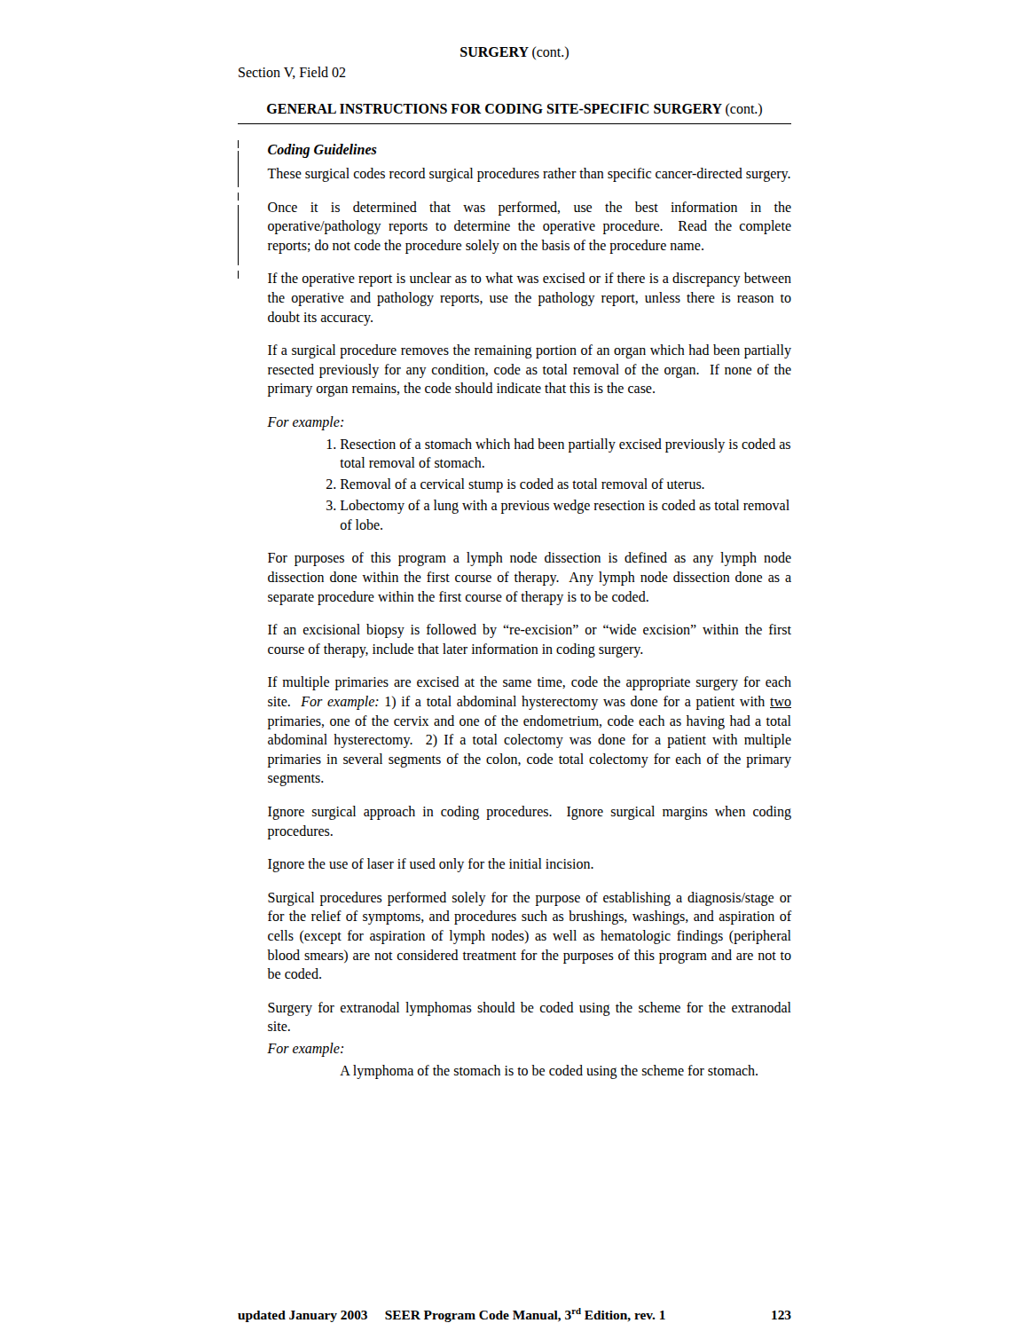SURGERY (cont.)
Section V, Field 02
GENERAL INSTRUCTIONS FOR CODING SITE-SPECIFIC SURGERY (cont.)
Coding Guidelines
These surgical codes record surgical procedures rather than specific cancer-directed surgery.
Once it is determined that was performed, use the best information in the operative/pathology reports to determine the operative procedure. Read the complete reports; do not code the procedure solely on the basis of the procedure name.
If the operative report is unclear as to what was excised or if there is a discrepancy between the operative and pathology reports, use the pathology report, unless there is reason to doubt its accuracy.
If a surgical procedure removes the remaining portion of an organ which had been partially resected previously for any condition, code as total removal of the organ. If none of the primary organ remains, the code should indicate that this is the case.
For example:
Resection of a stomach which had been partially excised previously is coded as total removal of stomach.
Removal of a cervical stump is coded as total removal of uterus.
Lobectomy of a lung with a previous wedge resection is coded as total removal of lobe.
For purposes of this program a lymph node dissection is defined as any lymph node dissection done within the first course of therapy. Any lymph node dissection done as a separate procedure within the first course of therapy is to be coded.
If an excisional biopsy is followed by “re-excision” or “wide excision” within the first course of therapy, include that later information in coding surgery.
If multiple primaries are excised at the same time, code the appropriate surgery for each site. For example: 1) if a total abdominal hysterectomy was done for a patient with two primaries, one of the cervix and one of the endometrium, code each as having had a total abdominal hysterectomy. 2) If a total colectomy was done for a patient with multiple primaries in several segments of the colon, code total colectomy for each of the primary segments.
Ignore surgical approach in coding procedures. Ignore surgical margins when coding procedures.
Ignore the use of laser if used only for the initial incision.
Surgical procedures performed solely for the purpose of establishing a diagnosis/stage or for the relief of symptoms, and procedures such as brushings, washings, and aspiration of cells (except for aspiration of lymph nodes) as well as hematologic findings (peripheral blood smears) are not considered treatment for the purposes of this program and are not to be coded.
Surgery for extranodal lymphomas should be coded using the scheme for the extranodal site.
For example:
A lymphoma of the stomach is to be coded using the scheme for stomach.
updated January 2003 SEER Program Code Manual, 3rd Edition, rev. 1 123